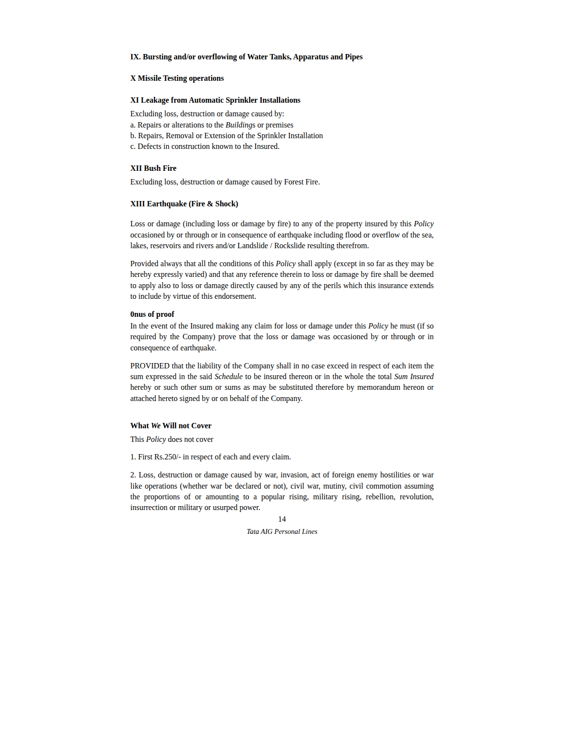IX. Bursting and/or overflowing of Water Tanks, Apparatus and Pipes
X Missile Testing operations
XI Leakage from Automatic Sprinkler Installations
Excluding loss, destruction or damage caused by:
a. Repairs or alterations to the Buildings or premises
b. Repairs, Removal or Extension of the Sprinkler Installation
c. Defects in construction known to the Insured.
XII Bush Fire
Excluding loss, destruction or damage caused by Forest Fire.
XIII Earthquake (Fire & Shock)
Loss or damage (including loss or damage by fire) to any of the property insured by this Policy occasioned by or through or in consequence of earthquake including flood or overflow of the sea, lakes, reservoirs and rivers and/or Landslide / Rockslide resulting therefrom.
Provided always that all the conditions of this Policy shall apply (except in so far as they may be hereby expressly varied) and that any reference therein to loss or damage by fire shall be deemed to apply also to loss or damage directly caused by any of the perils which this insurance extends to include by virtue of this endorsement.
0nus of proof
In the event of the Insured making any claim for loss or damage under this Policy he must (if so required by the Company) prove that the loss or damage was occasioned by or through or in consequence of earthquake.
PROVIDED that the liability of the Company shall in no case exceed in respect of each item the sum expressed in the said Schedule to be insured thereon or in the whole the total Sum Insured hereby or such other sum or sums as may be substituted therefore by memorandum hereon or attached hereto signed by or on behalf of the Company.
What We Will not Cover
This Policy does not cover
1. First Rs.250/- in respect of each and every claim.
2. Loss, destruction or damage caused by war, invasion, act of foreign enemy hostilities or war like operations (whether war be declared or not), civil war, mutiny, civil commotion assuming the proportions of or amounting to a popular rising, military rising, rebellion, revolution, insurrection or military or usurped power.
14
Tata AIG Personal Lines